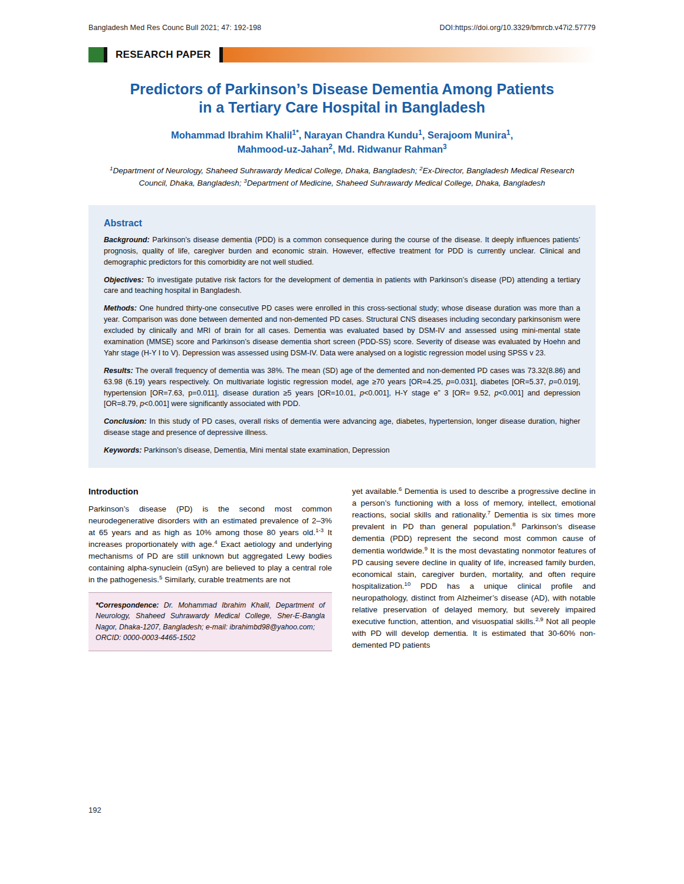Bangladesh Med Res Counc Bull 2021; 47: 192-198
DOI:https://doi.org/10.3329/bmrcb.v47i2.57779
RESEARCH PAPER
Predictors of Parkinson’s Disease Dementia Among Patients
in a Tertiary Care Hospital in Bangladesh
Mohammad Ibrahim Khalil1*, Narayan Chandra Kundu1, Serajoom Munira1,
Mahmood-uz-Jahan2, Md. Ridwanur Rahman3
1Department of Neurology, Shaheed Suhrawardy Medical College, Dhaka, Bangladesh; 2Ex-Director, Bangladesh Medical Research Council, Dhaka, Bangladesh; 3Department of Medicine, Shaheed Suhrawardy Medical College, Dhaka, Bangladesh
Abstract
Background: Parkinson’s disease dementia (PDD) is a common consequence during the course of the disease. It deeply influences patients’ prognosis, quality of life, caregiver burden and economic strain. However, effective treatment for PDD is currently unclear. Clinical and demographic predictors for this comorbidity are not well studied.
Objectives: To investigate putative risk factors for the development of dementia in patients with Parkinson’s disease (PD) attending a tertiary care and teaching hospital in Bangladesh.
Methods: One hundred thirty-one consecutive PD cases were enrolled in this cross-sectional study; whose disease duration was more than a year. Comparison was done between demented and non-demented PD cases. Structural CNS diseases including secondary parkinsonism were excluded by clinically and MRI of brain for all cases. Dementia was evaluated based by DSM-IV and assessed using mini-mental state examination (MMSE) score and Parkinson’s disease dementia short screen (PDD-SS) score. Severity of disease was evaluated by Hoehn and Yahr stage (H-Y I to V). Depression was assessed using DSM-IV. Data were analysed on a logistic regression model using SPSS v 23.
Results: The overall frequency of dementia was 38%. The mean (SD) age of the demented and non-demented PD cases was 73.32(8.86) and 63.98 (6.19) years respectively. On multivariate logistic regression model, age ≥70 years [OR=4.25, p=0.031], diabetes [OR=5.37, p=0.019], hypertension [OR=7.63, p=0.011], disease duration ≥5 years [OR=10.01, p<0.001], H-Y stage e” 3 [OR= 9.52, p<0.001] and depression [OR=8.79, p<0.001] were significantly associated with PDD.
Conclusion: In this study of PD cases, overall risks of dementia were advancing age, diabetes, hypertension, longer disease duration, higher disease stage and presence of depressive illness.
Keywords: Parkinson’s disease, Dementia, Mini mental state examination, Depression
Introduction
Parkinson’s disease (PD) is the second most common neurodegenerative disorders with an estimated prevalence of 2–3% at 65 years and as high as 10% among those 80 years old.1-3 It increases proportionately with age.4 Exact aetiology and underlying mechanisms of PD are still unknown but aggregated Lewy bodies containing alpha-synuclein (αSyn) are believed to play a central role in the pathogenesis.5 Similarly, curable treatments are not
*Correspondence: Dr. Mohammad Ibrahim Khalil, Department of Neurology, Shaheed Suhrawardy Medical College, Sher-E-Bangla Nagor, Dhaka-1207, Bangladesh; e-mail: ibrahimbd98@yahoo.com;
ORCID: 0000-0003-4465-1502
yet available.6 Dementia is used to describe a progressive decline in a person’s functioning with a loss of memory, intellect, emotional reactions, social skills and rationality.7 Dementia is six times more prevalent in PD than general population.8 Parkinson’s disease dementia (PDD) represent the second most common cause of dementia worldwide.9 It is the most devastating nonmotor features of PD causing severe decline in quality of life, increased family burden, economical stain, caregiver burden, mortality, and often require hospitalization.10 PDD has a unique clinical profile and neuropathology, distinct from Alzheimer’s disease (AD), with notable relative preservation of delayed memory, but severely impaired executive function, attention, and visuospatial skills.2,9 Not all people with PD will develop dementia. It is estimated that 30-60% non-demented PD patients
192